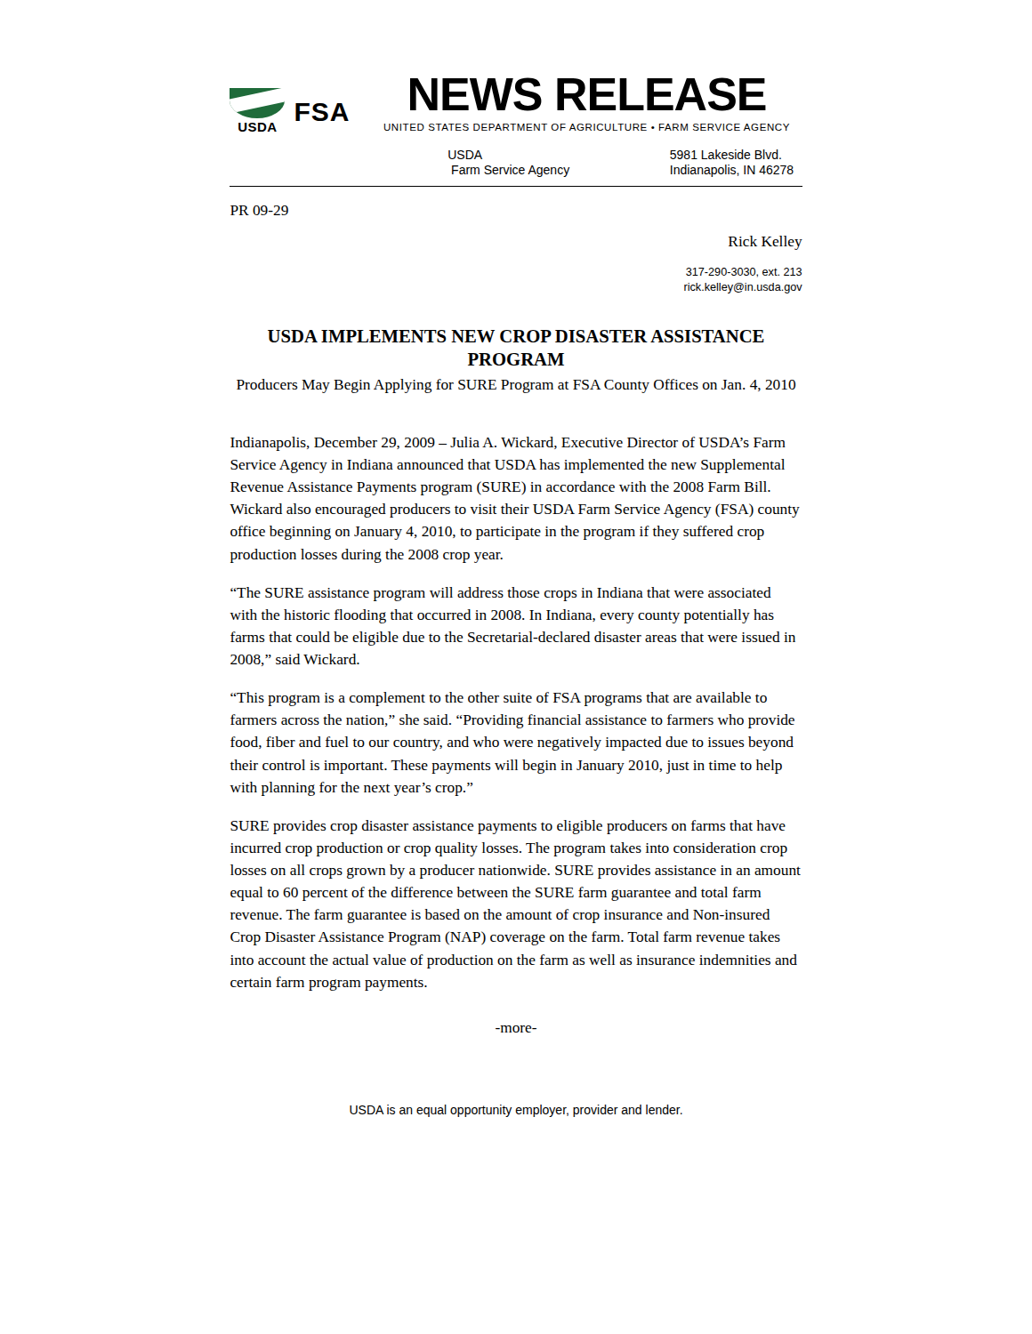USDA
FSA
NEWS RELEASE
UNITED STATES DEPARTMENT OF AGRICULTURE • FARM SERVICE AGENCY
USDA
Farm Service Agency
5981 Lakeside Blvd.
Indianapolis, IN 46278
PR 09-29
Rick Kelley
317-290-3030, ext. 213
rick.kelley@in.usda.gov
USDA IMPLEMENTS NEW CROP DISASTER ASSISTANCE
PROGRAM
Producers May Begin Applying for SURE Program at FSA County Offices on Jan. 4, 2010
Indianapolis, December 29, 2009 – Julia A. Wickard, Executive Director of USDA’s Farm Service Agency in Indiana announced that USDA has implemented the new Supplemental Revenue Assistance Payments program (SURE) in accordance with the 2008 Farm Bill. Wickard also encouraged producers to visit their USDA Farm Service Agency (FSA) county office beginning on January 4, 2010, to participate in the program if they suffered crop production losses during the 2008 crop year.
“The SURE assistance program will address those crops in Indiana that were associated with the historic flooding that occurred in 2008. In Indiana, every county potentially has farms that could be eligible due to the Secretarial-declared disaster areas that were issued in 2008,” said Wickard.
“This program is a complement to the other suite of FSA programs that are available to farmers across the nation,” she said. “Providing financial assistance to farmers who provide food, fiber and fuel to our country, and who were negatively impacted due to issues beyond their control is important. These payments will begin in January 2010, just in time to help with planning for the next year’s crop.”
SURE provides crop disaster assistance payments to eligible producers on farms that have incurred crop production or crop quality losses. The program takes into consideration crop losses on all crops grown by a producer nationwide. SURE provides assistance in an amount equal to 60 percent of the difference between the SURE farm guarantee and total farm revenue. The farm guarantee is based on the amount of crop insurance and Non-insured Crop Disaster Assistance Program (NAP) coverage on the farm. Total farm revenue takes into account the actual value of production on the farm as well as insurance indemnities and certain farm program payments.
-more-
USDA is an equal opportunity employer, provider and lender.